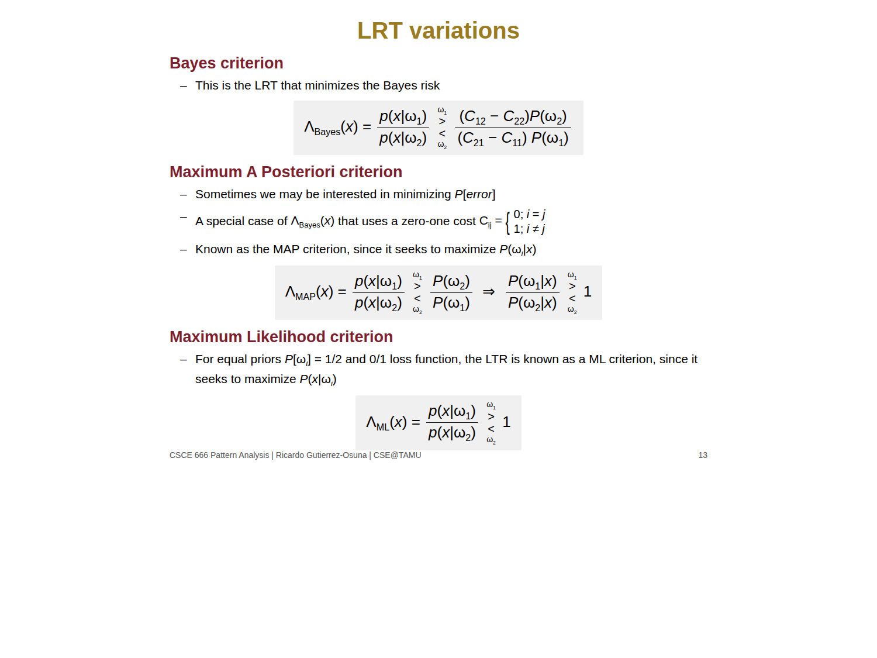LRT variations
Bayes criterion
This is the LRT that minimizes the Bayes risk
ΛBayes(x) = p(x|ω1) p(x|ω2) ω1 >
< ω2 (C12 − C22)P(ω2) (C21 − C11) P(ω1)
Maximum A Posteriori criterion
Sometimes we may be interested in minimizing P[error]
A special case of ΛBayes(x) that uses a zero-one cost Cij = 0; i = j
1; i ≠ j
Known as the MAP criterion, since it seeks to maximize P(ωi|x)
ΛMAP(x) = p(x|ω1) p(x|ω2) ω1 >
< ω2 P(ω2) P(ω1) ⇒ P(ω1|x) P(ω2|x) ω1 >
< ω2 1
Maximum Likelihood criterion
For equal priors P[ωi] = 1/2 and 0/1 loss function, the LTR is known as a ML criterion, since it seeks to maximize P(x|ωi)
ΛML(x) = p(x|ω1) p(x|ω2) ω1 >
< ω2 1
CSCE 666 Pattern Analysis | Ricardo Gutierrez-Osuna | CSE@TAMU 13